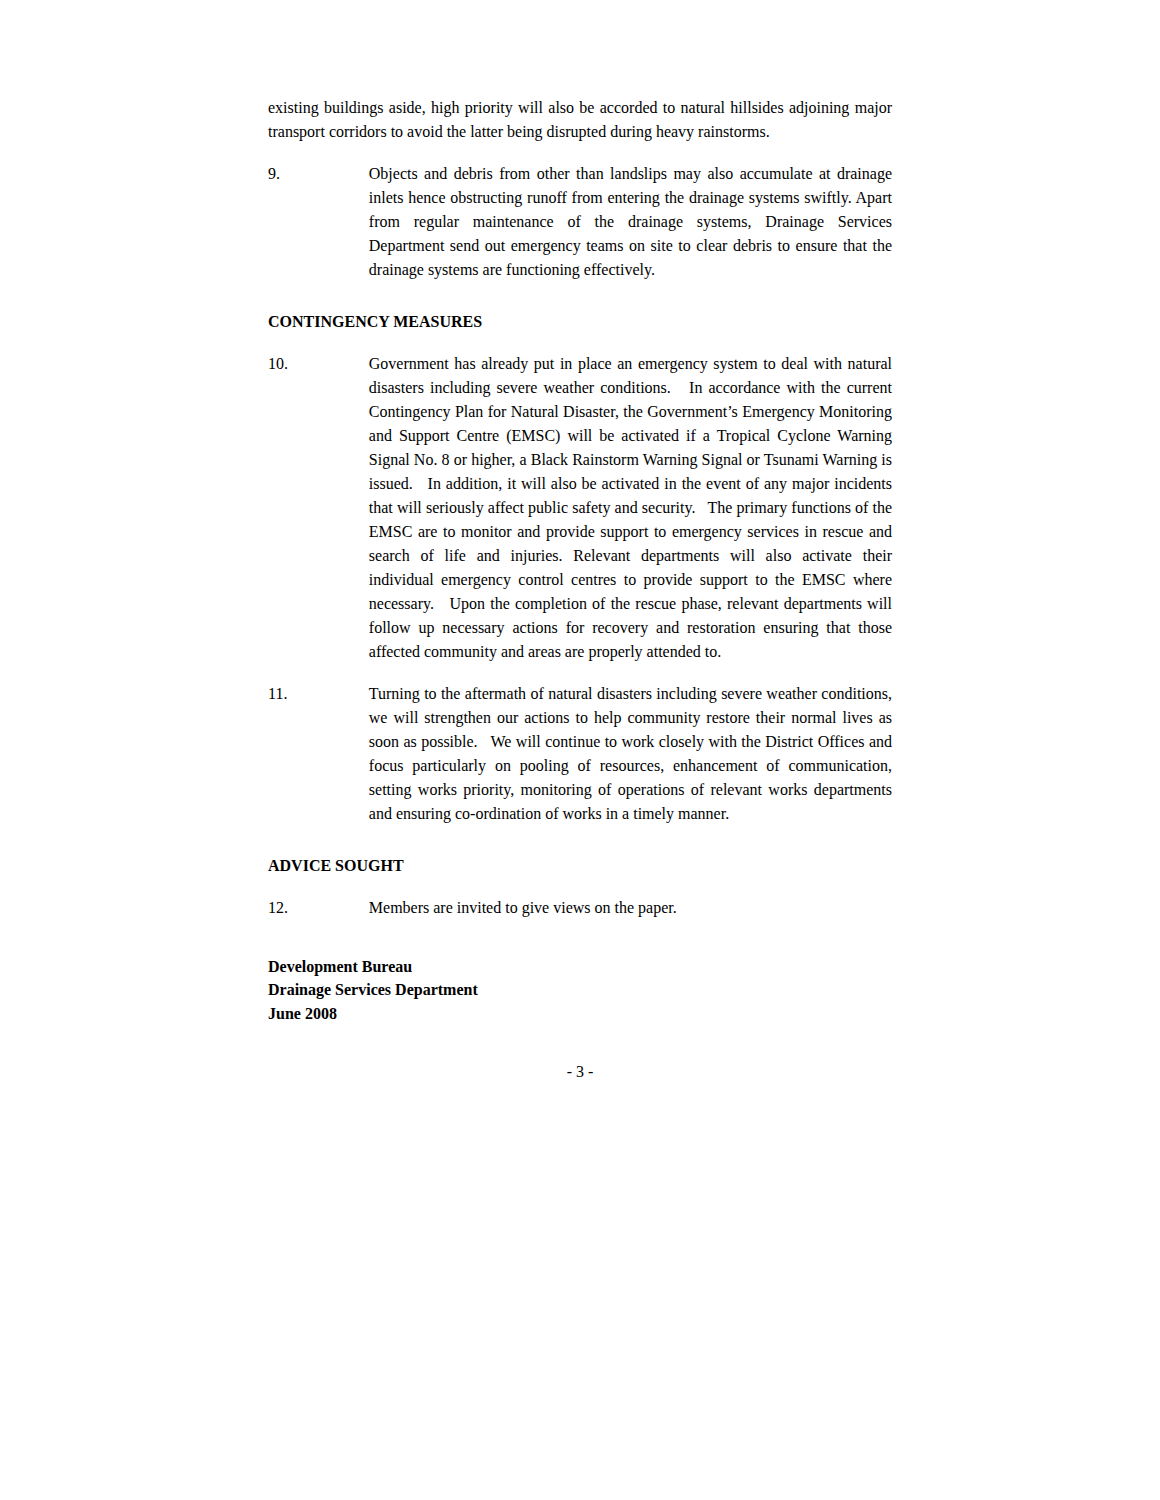existing buildings aside, high priority will also be accorded to natural hillsides adjoining major transport corridors to avoid the latter being disrupted during heavy rainstorms.
9.
Objects and debris from other than landslips may also accumulate at drainage inlets hence obstructing runoff from entering the drainage systems swiftly. Apart from regular maintenance of the drainage systems, Drainage Services Department send out emergency teams on site to clear debris to ensure that the drainage systems are functioning effectively.
Contingency Measures
10.
Government has already put in place an emergency system to deal with natural disasters including severe weather conditions. In accordance with the current Contingency Plan for Natural Disaster, the Government’s Emergency Monitoring and Support Centre (EMSC) will be activated if a Tropical Cyclone Warning Signal No. 8 or higher, a Black Rainstorm Warning Signal or Tsunami Warning is issued. In addition, it will also be activated in the event of any major incidents that will seriously affect public safety and security. The primary functions of the EMSC are to monitor and provide support to emergency services in rescue and search of life and injuries. Relevant departments will also activate their individual emergency control centres to provide support to the EMSC where necessary. Upon the completion of the rescue phase, relevant departments will follow up necessary actions for recovery and restoration ensuring that those affected community and areas are properly attended to.
11.
Turning to the aftermath of natural disasters including severe weather conditions, we will strengthen our actions to help community restore their normal lives as soon as possible. We will continue to work closely with the District Offices and focus particularly on pooling of resources, enhancement of communication, setting works priority, monitoring of operations of relevant works departments and ensuring co-ordination of works in a timely manner.
Advice Sought
12.
Members are invited to give views on the paper.
Development Bureau
Drainage Services Department
June 2008
- 3 -